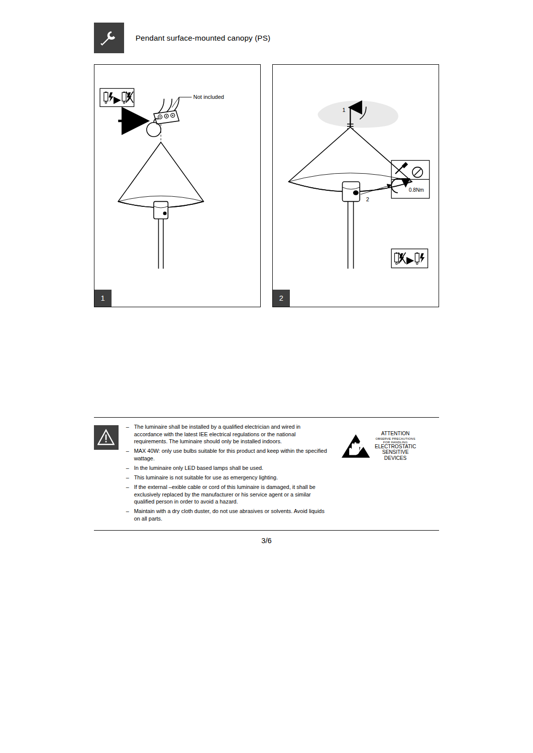Pendant surface-mounted canopy (PS)
Not included
1
1 2 0.8Nm
2
The luminaire shall be installed by a qualified electrician and wired in accordance with the latest IEE electrical regulations or the national requirements. The luminaire should only be installed indoors.
MAX 40W: only use bulbs suitable for this product and keep within the specified wattage.
In the luminaire only LED based lamps shall be used.
This luminaire is not suitable for use as emergency lighting.
If the external –exible cable or cord of this luminaire is damaged, it shall be exclusively replaced by the manufacturer or his service agent or a similar qualified person in order to avoid a hazard.
Maintain with a dry cloth duster, do not use abrasives or solvents. Avoid liquids on all parts.
ATTENTION
OBSERVE PRECAUTIONS
FOR HANDLING
ELECTROSTATIC
SENSITIVE
DEVICES
3/6